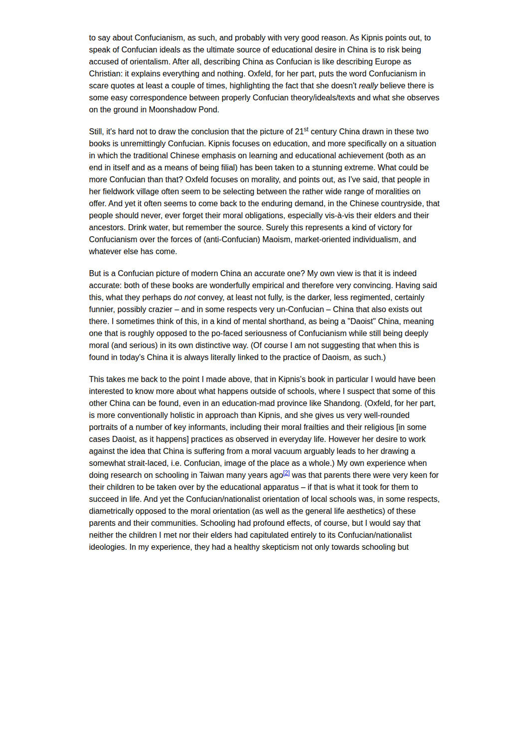to say about Confucianism, as such, and probably with very good reason. As Kipnis points out, to speak of Confucian ideals as the ultimate source of educational desire in China is to risk being accused of orientalism. After all, describing China as Confucian is like describing Europe as Christian: it explains everything and nothing. Oxfeld, for her part, puts the word Confucianism in scare quotes at least a couple of times, highlighting the fact that she doesn't really believe there is some easy correspondence between properly Confucian theory/ideals/texts and what she observes on the ground in Moonshadow Pond.
Still, it's hard not to draw the conclusion that the picture of 21st century China drawn in these two books is unremittingly Confucian. Kipnis focuses on education, and more specifically on a situation in which the traditional Chinese emphasis on learning and educational achievement (both as an end in itself and as a means of being filial) has been taken to a stunning extreme. What could be more Confucian than that? Oxfeld focuses on morality, and points out, as I've said, that people in her fieldwork village often seem to be selecting between the rather wide range of moralities on offer. And yet it often seems to come back to the enduring demand, in the Chinese countryside, that people should never, ever forget their moral obligations, especially vis-à-vis their elders and their ancestors. Drink water, but remember the source. Surely this represents a kind of victory for Confucianism over the forces of (anti-Confucian) Maoism, market-oriented individualism, and whatever else has come.
But is a Confucian picture of modern China an accurate one? My own view is that it is indeed accurate: both of these books are wonderfully empirical and therefore very convincing. Having said this, what they perhaps do not convey, at least not fully, is the darker, less regimented, certainly funnier, possibly crazier – and in some respects very un-Confucian – China that also exists out there. I sometimes think of this, in a kind of mental shorthand, as being a "Daoist" China, meaning one that is roughly opposed to the po-faced seriousness of Confucianism while still being deeply moral (and serious) in its own distinctive way. (Of course I am not suggesting that when this is found in today's China it is always literally linked to the practice of Daoism, as such.)
This takes me back to the point I made above, that in Kipnis's book in particular I would have been interested to know more about what happens outside of schools, where I suspect that some of this other China can be found, even in an education-mad province like Shandong. (Oxfeld, for her part, is more conventionally holistic in approach than Kipnis, and she gives us very well-rounded portraits of a number of key informants, including their moral frailties and their religious [in some cases Daoist, as it happens] practices as observed in everyday life. However her desire to work against the idea that China is suffering from a moral vacuum arguably leads to her drawing a somewhat strait-laced, i.e. Confucian, image of the place as a whole.) My own experience when doing research on schooling in Taiwan many years ago[2] was that parents there were very keen for their children to be taken over by the educational apparatus – if that is what it took for them to succeed in life. And yet the Confucian/nationalist orientation of local schools was, in some respects, diametrically opposed to the moral orientation (as well as the general life aesthetics) of these parents and their communities. Schooling had profound effects, of course, but I would say that neither the children I met nor their elders had capitulated entirely to its Confucian/nationalist ideologies. In my experience, they had a healthy skepticism not only towards schooling but